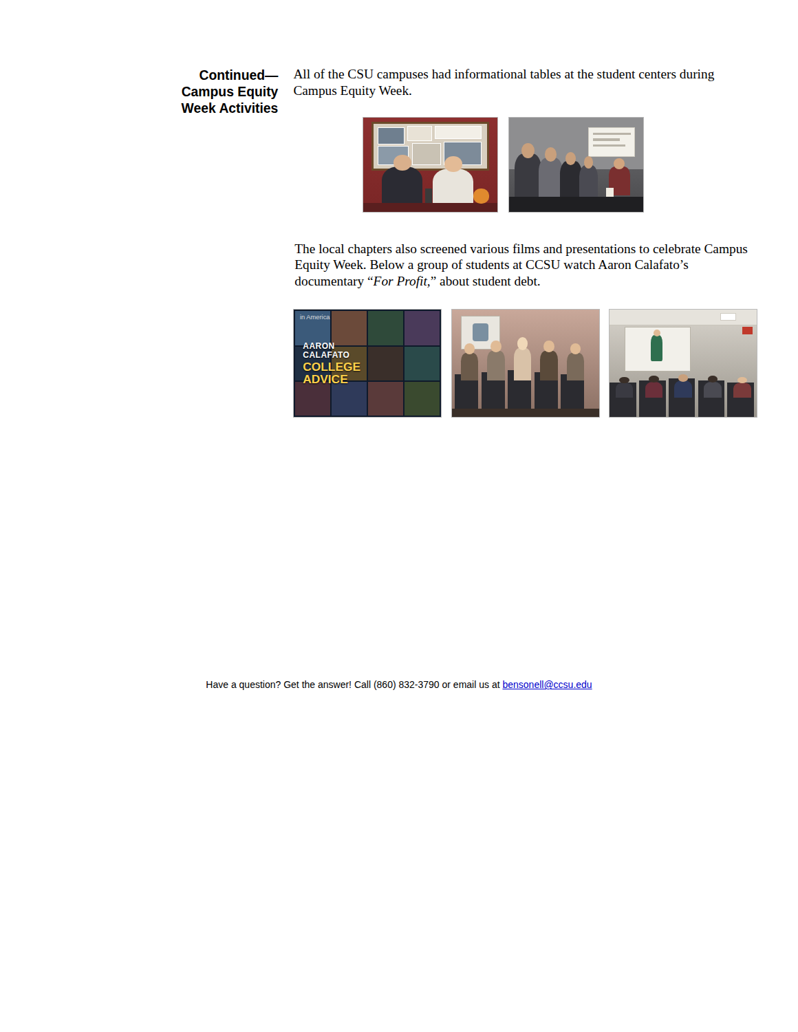Continued—
Campus Equity
Week Activities
All of the CSU campuses had informational tables at the student centers during Campus Equity Week.
The local chapters also screened various films and presentations to celebrate Campus Equity Week. Below a group of students at CCSU watch Aaron Calafato’s documentary “For Profit,” about student debt.
in America
AARON
CALAFATO
COLLEGE
ADVICE
Have a question? Get the answer! Call (860) 832-3790 or email us at bensonell@ccsu.edu